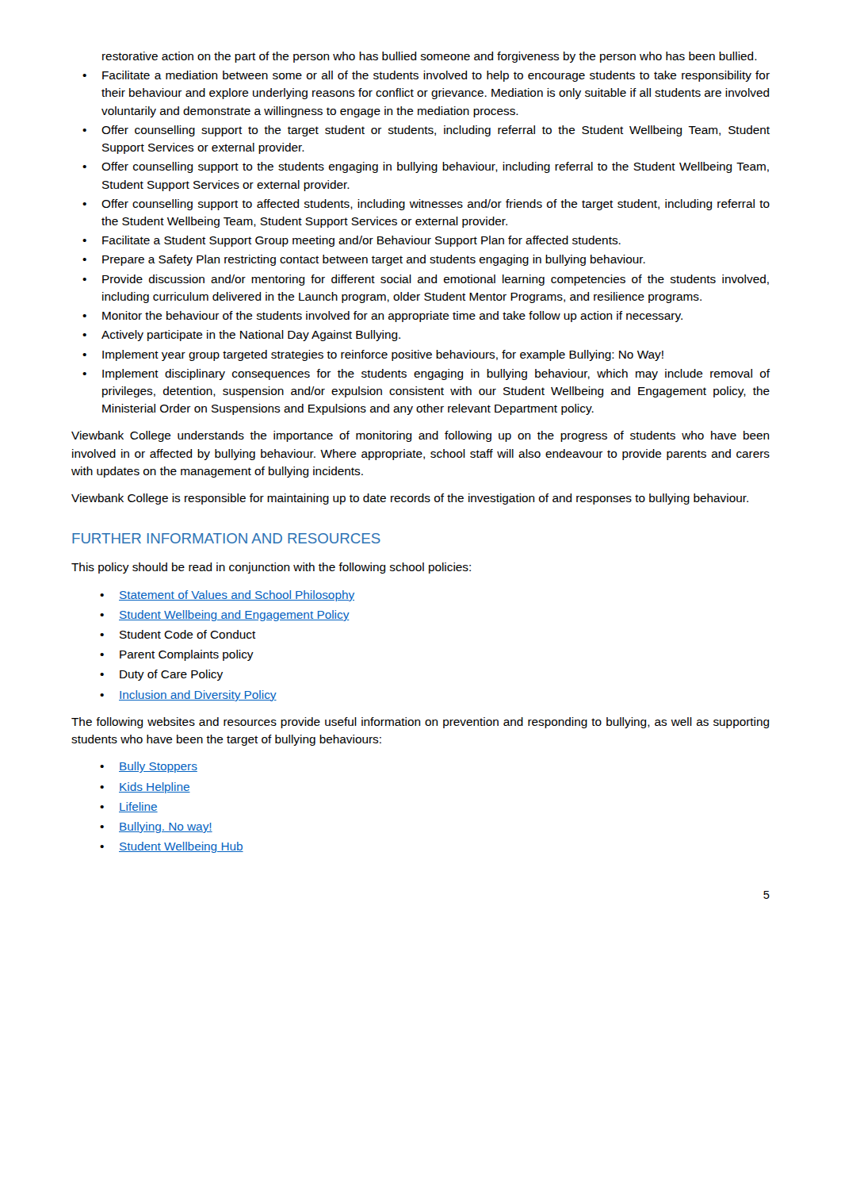restorative action on the part of the person who has bullied someone and forgiveness by the person who has been bullied.
Facilitate a mediation between some or all of the students involved to help to encourage students to take responsibility for their behaviour and explore underlying reasons for conflict or grievance. Mediation is only suitable if all students are involved voluntarily and demonstrate a willingness to engage in the mediation process.
Offer counselling support to the target student or students, including referral to the Student Wellbeing Team, Student Support Services or external provider.
Offer counselling support to the students engaging in bullying behaviour, including referral to the Student Wellbeing Team, Student Support Services or external provider.
Offer counselling support to affected students, including witnesses and/or friends of the target student, including referral to the Student Wellbeing Team, Student Support Services or external provider.
Facilitate a Student Support Group meeting and/or Behaviour Support Plan for affected students.
Prepare a Safety Plan restricting contact between target and students engaging in bullying behaviour.
Provide discussion and/or mentoring for different social and emotional learning competencies of the students involved, including curriculum delivered in the Launch program, older Student Mentor Programs, and resilience programs.
Monitor the behaviour of the students involved for an appropriate time and take follow up action if necessary.
Actively participate in the National Day Against Bullying.
Implement year group targeted strategies to reinforce positive behaviours, for example Bullying: No Way!
Implement disciplinary consequences for the students engaging in bullying behaviour, which may include removal of privileges, detention, suspension and/or expulsion consistent with our Student Wellbeing and Engagement policy, the Ministerial Order on Suspensions and Expulsions and any other relevant Department policy.
Viewbank College understands the importance of monitoring and following up on the progress of students who have been involved in or affected by bullying behaviour. Where appropriate, school staff will also endeavour to provide parents and carers with updates on the management of bullying incidents.
Viewbank College is responsible for maintaining up to date records of the investigation of and responses to bullying behaviour.
FURTHER INFORMATION AND RESOURCES
This policy should be read in conjunction with the following school policies:
Statement of Values and School Philosophy
Student Wellbeing and Engagement Policy
Student Code of Conduct
Parent Complaints policy
Duty of Care Policy
Inclusion and Diversity Policy
The following websites and resources provide useful information on prevention and responding to bullying, as well as supporting students who have been the target of bullying behaviours:
Bully Stoppers
Kids Helpline
Lifeline
Bullying. No way!
Student Wellbeing Hub
5